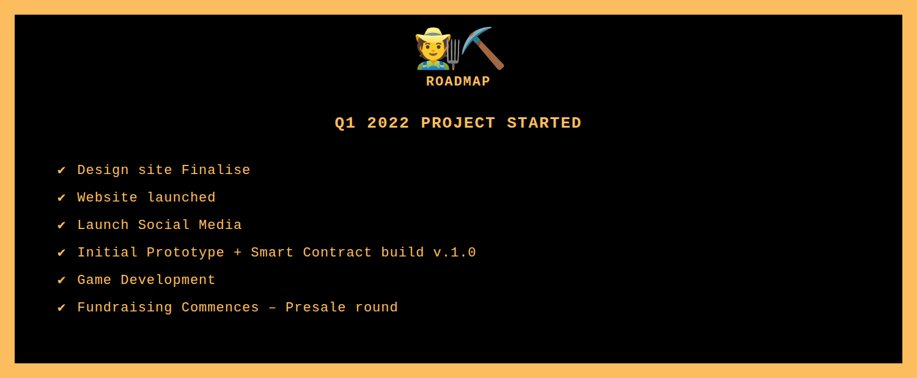🧑‍🌾⛏️
ROADMAP
Q1 2022 PROJECT STARTED
✔Design site Finalise
✔Website launched
✔Launch Social Media
✔Initial Prototype + Smart Contract build v.1.0
✔Game Development
✔Fundraising Commences – Presale round